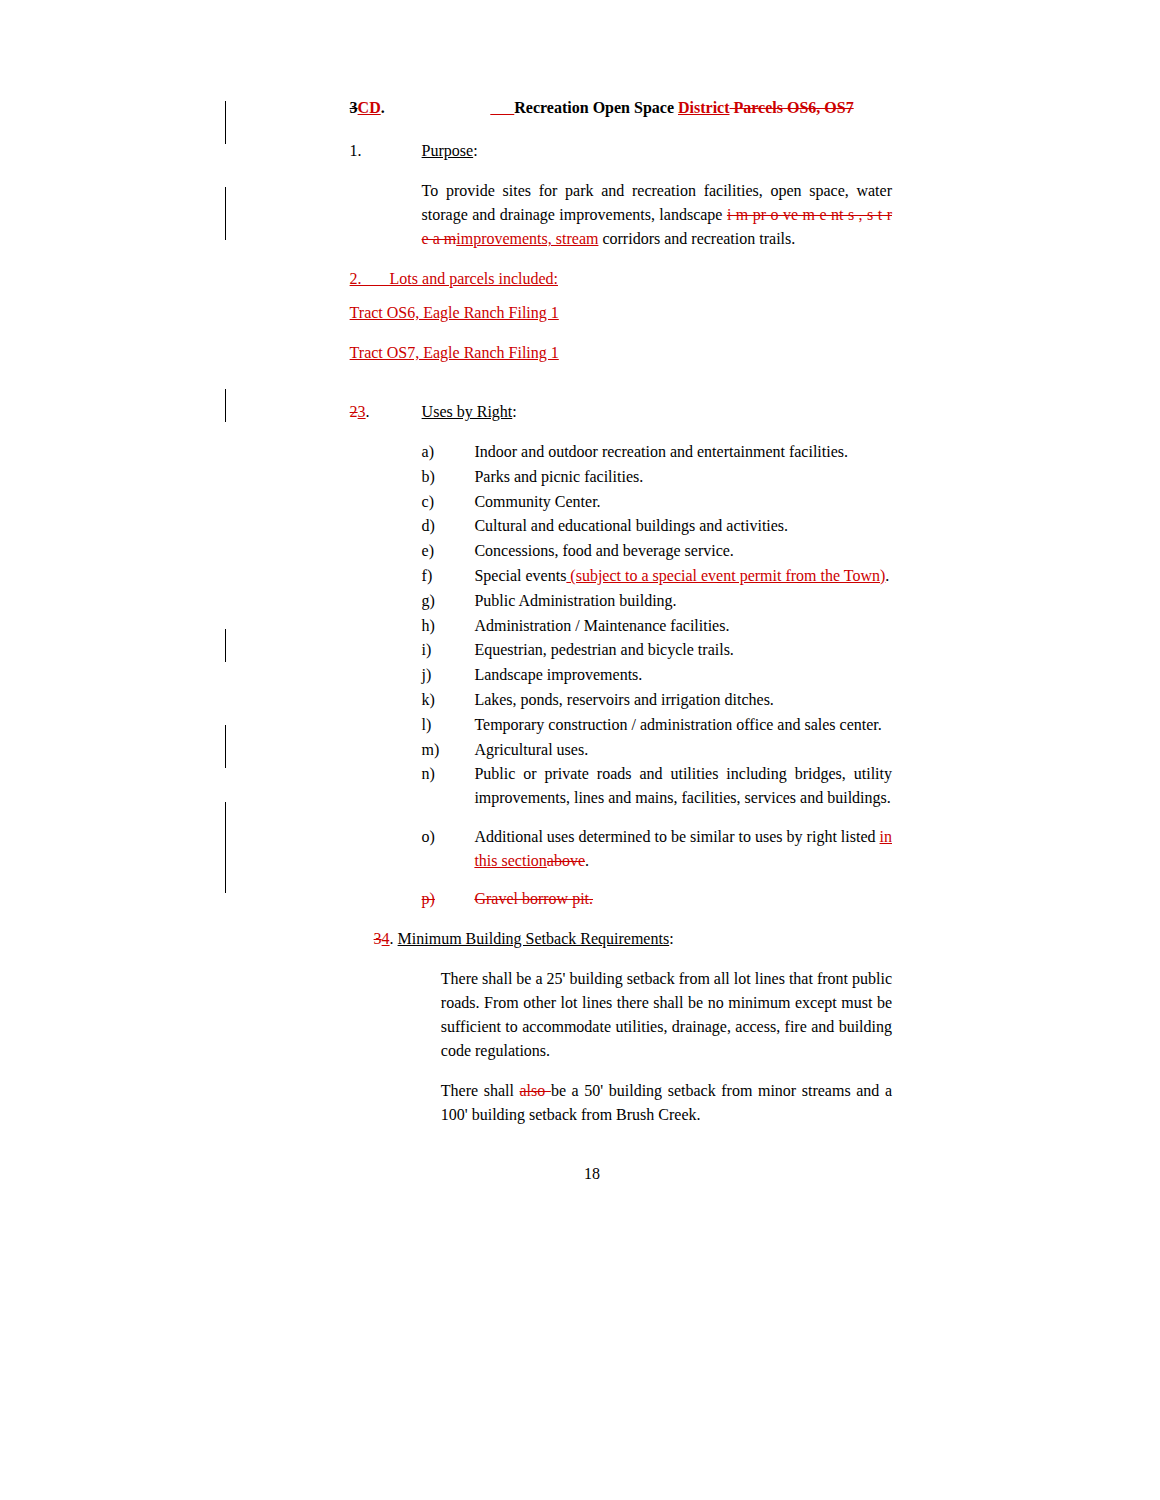3 CD. Recreation Open Space District Parcels OS6, OS7
1. Purpose:
To provide sites for park and recreation facilities, open space, water storage and drainage improvements, landscape i m pr o ve m e nt s , s t r e a m improvements, stream corridors and recreation trails.
2. Lots and parcels included:
Tract OS6, Eagle Ranch Filing 1
Tract OS7, Eagle Ranch Filing 1
23. Uses by Right:
a) Indoor and outdoor recreation and entertainment facilities.
b) Parks and picnic facilities.
c) Community Center.
d) Cultural and educational buildings and activities.
e) Concessions, food and beverage service.
f) Special events (subject to a special event permit from the Town).
g) Public Administration building.
h) Administration / Maintenance facilities.
i) Equestrian, pedestrian and bicycle trails.
j) Landscape improvements.
k) Lakes, ponds, reservoirs and irrigation ditches.
l) Temporary construction / administration office and sales center.
m) Agricultural uses.
n) Public or private roads and utilities including bridges, utility improvements, lines and mains, facilities, services and buildings.
o) Additional uses determined to be similar to uses by right listed in this section above.
p) Gravel borrow pit.
34. Minimum Building Setback Requirements:
There shall be a 25' building setback from all lot lines that front public roads. From other lot lines there shall be no minimum except must be sufficient to accommodate utilities, drainage, access, fire and building code regulations.
There shall also be a 50' building setback from minor streams and a 100' building setback from Brush Creek.
18